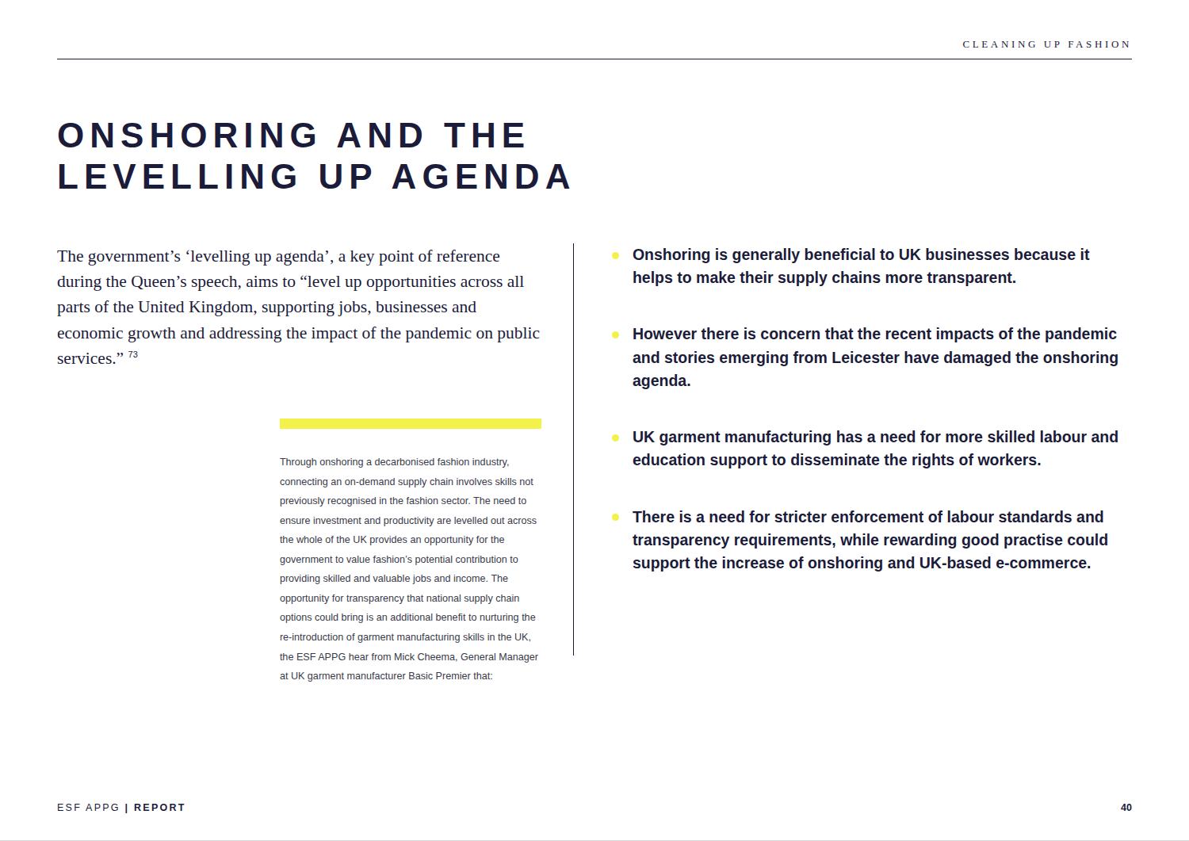CLEANING UP FASHION
Onshoring and the
Levelling Up Agenda
The government’s ‘levelling up agenda’, a key point of reference during the Queen’s speech, aims to “level up opportunities across all parts of the United Kingdom, supporting jobs, businesses and economic growth and addressing the impact of the pandemic on public services.” 73
Through onshoring a decarbonised fashion industry, connecting an on-demand supply chain involves skills not previously recognised in the fashion sector. The need to ensure investment and productivity are levelled out across the whole of the UK provides an opportunity for the government to value fashion’s potential contribution to providing skilled and valuable jobs and income. The opportunity for transparency that national supply chain options could bring is an additional benefit to nurturing the re-introduction of garment manufacturing skills in the UK, the ESF APPG hear from Mick Cheema, General Manager at UK garment manufacturer Basic Premier that:
Onshoring is generally beneficial to UK businesses because it helps to make their supply chains more transparent.
However there is concern that the recent impacts of the pandemic and stories emerging from Leicester have damaged the onshoring agenda.
UK garment manufacturing has a need for more skilled labour and education support to disseminate the rights of workers.
There is a need for stricter enforcement of labour standards and transparency requirements, while rewarding good practise could support the increase of onshoring and UK-based e-commerce.
ESF APPG | REPORT
40